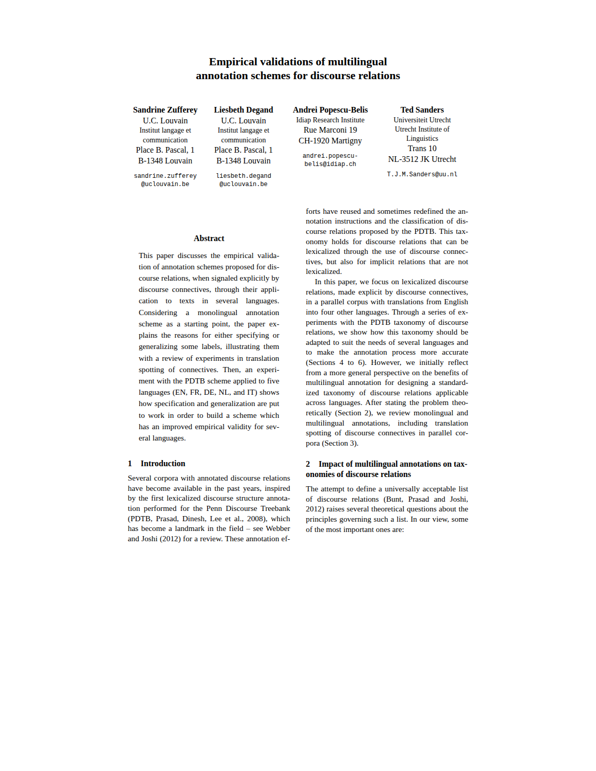Empirical validations of multilingual
annotation schemes for discourse relations
| Sandrine Zufferey U.C. Louvain Institut langage et communication Place B. Pascal, 1 B-1348 Louvain sandrine.zufferey @uclouvain.be | Liesbeth Degand U.C. Louvain Institut langage et communication Place B. Pascal, 1 B-1348 Louvain liesbeth.degand @uclouvain.be | Andrei Popescu-Belis Idiap Research Institute Rue Marconi 19 CH-1920 Martigny andrei.popescu- belis@idiap.ch | Ted Sanders Universiteit Utrecht Utrecht Institute of Linguistics Trans 10 NL-3512 JK Utrecht T.J.M.Sanders@uu.nl |
Abstract
This paper discusses the empirical validation of annotation schemes proposed for discourse relations, when signaled explicitly by discourse connectives, through their application to texts in several languages. Considering a monolingual annotation scheme as a starting point, the paper explains the reasons for either specifying or generalizing some labels, illustrating them with a review of experiments in translation spotting of connectives. Then, an experiment with the PDTB scheme applied to five languages (EN, FR, DE, NL, and IT) shows how specification and generalization are put to work in order to build a scheme which has an improved empirical validity for several languages.
1 Introduction
Several corpora with annotated discourse relations have become available in the past years, inspired by the first lexicalized discourse structure annotation performed for the Penn Discourse Treebank (PDTB, Prasad, Dinesh, Lee et al., 2008), which has become a landmark in the field – see Webber and Joshi (2012) for a review. These annotation efforts have reused and sometimes redefined the annotation instructions and the classification of discourse relations proposed by the PDTB. This taxonomy holds for discourse relations that can be lexicalized through the use of discourse connectives, but also for implicit relations that are not lexicalized.
In this paper, we focus on lexicalized discourse relations, made explicit by discourse connectives, in a parallel corpus with translations from English into four other languages. Through a series of experiments with the PDTB taxonomy of discourse relations, we show how this taxonomy should be adapted to suit the needs of several languages and to make the annotation process more accurate (Sections 4 to 6). However, we initially reflect from a more general perspective on the benefits of multilingual annotation for designing a standardized taxonomy of discourse relations applicable across languages. After stating the problem theoretically (Section 2), we review monolingual and multilingual annotations, including translation spotting of discourse connectives in parallel corpora (Section 3).
2 Impact of multilingual annotations on taxonomies of discourse relations
The attempt to define a universally acceptable list of discourse relations (Bunt, Prasad and Joshi, 2012) raises several theoretical questions about the principles governing such a list. In our view, some of the most important ones are: